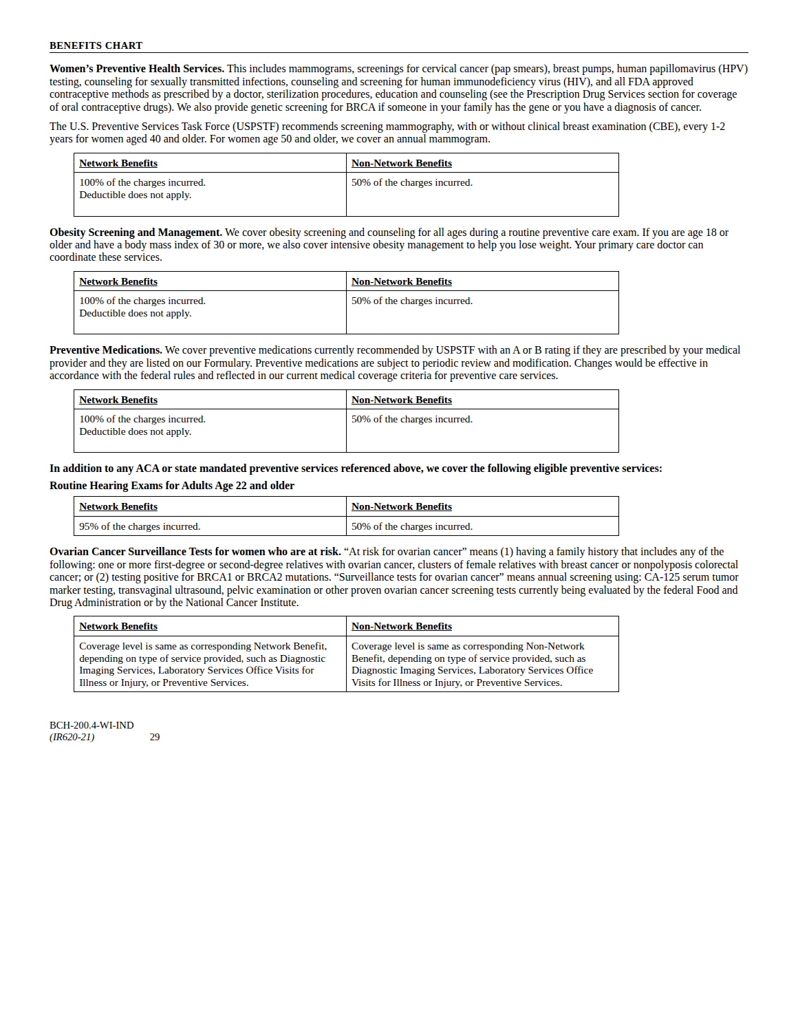BENEFITS CHART
Women’s Preventive Health Services. This includes mammograms, screenings for cervical cancer (pap smears), breast pumps, human papillomavirus (HPV) testing, counseling for sexually transmitted infections, counseling and screening for human immunodeficiency virus (HIV), and all FDA approved contraceptive methods as prescribed by a doctor, sterilization procedures, education and counseling (see the Prescription Drug Services section for coverage of oral contraceptive drugs). We also provide genetic screening for BRCA if someone in your family has the gene or you have a diagnosis of cancer.
The U.S. Preventive Services Task Force (USPSTF) recommends screening mammography, with or without clinical breast examination (CBE), every 1-2 years for women aged 40 and older. For women age 50 and older, we cover an annual mammogram.
| Network Benefits | Non-Network Benefits |
| --- | --- |
| 100% of the charges incurred. Deductible does not apply. | 50% of the charges incurred. |
Obesity Screening and Management. We cover obesity screening and counseling for all ages during a routine preventive care exam. If you are age 18 or older and have a body mass index of 30 or more, we also cover intensive obesity management to help you lose weight. Your primary care doctor can coordinate these services.
| Network Benefits | Non-Network Benefits |
| --- | --- |
| 100% of the charges incurred. Deductible does not apply. | 50% of the charges incurred. |
Preventive Medications. We cover preventive medications currently recommended by USPSTF with an A or B rating if they are prescribed by your medical provider and they are listed on our Formulary. Preventive medications are subject to periodic review and modification. Changes would be effective in accordance with the federal rules and reflected in our current medical coverage criteria for preventive care services.
| Network Benefits | Non-Network Benefits |
| --- | --- |
| 100% of the charges incurred. Deductible does not apply. | 50% of the charges incurred. |
In addition to any ACA or state mandated preventive services referenced above, we cover the following eligible preventive services:
Routine Hearing Exams for Adults Age 22 and older
| Network Benefits | Non-Network Benefits |
| --- | --- |
| 95% of the charges incurred. | 50% of the charges incurred. |
Ovarian Cancer Surveillance Tests for women who are at risk. “At risk for ovarian cancer” means (1) having a family history that includes any of the following: one or more first-degree or second-degree relatives with ovarian cancer, clusters of female relatives with breast cancer or nonpolyposis colorectal cancer; or (2) testing positive for BRCA1 or BRCA2 mutations. “Surveillance tests for ovarian cancer” means annual screening using: CA-125 serum tumor marker testing, transvaginal ultrasound, pelvic examination or other proven ovarian cancer screening tests currently being evaluated by the federal Food and Drug Administration or by the National Cancer Institute.
| Network Benefits | Non-Network Benefits |
| --- | --- |
| Coverage level is same as corresponding Network Benefit, depending on type of service provided, such as Diagnostic Imaging Services, Laboratory Services Office Visits for Illness or Injury, or Preventive Services. | Coverage level is same as corresponding Non-Network Benefit, depending on type of service provided, such as Diagnostic Imaging Services, Laboratory Services Office Visits for Illness or Injury, or Preventive Services. |
BCH-200.4-WI-IND
(IR620-21) 29